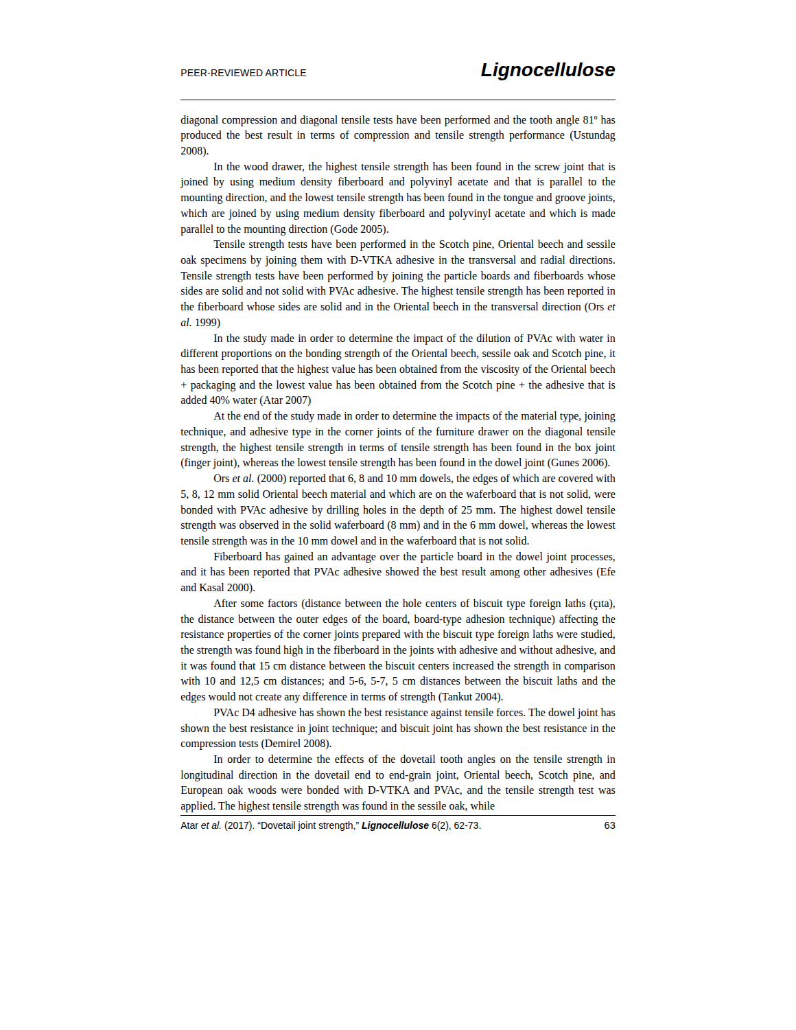PEER-REVIEWED ARTICLE
Lignocellulose
diagonal compression and diagonal tensile tests have been performed and the tooth angle 81º has produced the best result in terms of compression and tensile strength performance (Ustundag 2008).
In the wood drawer, the highest tensile strength has been found in the screw joint that is joined by using medium density fiberboard and polyvinyl acetate and that is parallel to the mounting direction, and the lowest tensile strength has been found in the tongue and groove joints, which are joined by using medium density fiberboard and polyvinyl acetate and which is made parallel to the mounting direction (Gode 2005).
Tensile strength tests have been performed in the Scotch pine, Oriental beech and sessile oak specimens by joining them with D-VTKA adhesive in the transversal and radial directions. Tensile strength tests have been performed by joining the particle boards and fiberboards whose sides are solid and not solid with PVAc adhesive. The highest tensile strength has been reported in the fiberboard whose sides are solid and in the Oriental beech in the transversal direction (Ors et al. 1999)
In the study made in order to determine the impact of the dilution of PVAc with water in different proportions on the bonding strength of the Oriental beech, sessile oak and Scotch pine, it has been reported that the highest value has been obtained from the viscosity of the Oriental beech + packaging and the lowest value has been obtained from the Scotch pine + the adhesive that is added 40% water (Atar 2007)
At the end of the study made in order to determine the impacts of the material type, joining technique, and adhesive type in the corner joints of the furniture drawer on the diagonal tensile strength, the highest tensile strength in terms of tensile strength has been found in the box joint (finger joint), whereas the lowest tensile strength has been found in the dowel joint (Gunes 2006).
Ors et al. (2000) reported that 6, 8 and 10 mm dowels, the edges of which are covered with 5, 8, 12 mm solid Oriental beech material and which are on the waferboard that is not solid, were bonded with PVAc adhesive by drilling holes in the depth of 25 mm. The highest dowel tensile strength was observed in the solid waferboard (8 mm) and in the 6 mm dowel, whereas the lowest tensile strength was in the 10 mm dowel and in the waferboard that is not solid.
Fiberboard has gained an advantage over the particle board in the dowel joint processes, and it has been reported that PVAc adhesive showed the best result among other adhesives (Efe and Kasal 2000).
After some factors (distance between the hole centers of biscuit type foreign laths (çıta), the distance between the outer edges of the board, board-type adhesion technique) affecting the resistance properties of the corner joints prepared with the biscuit type foreign laths were studied, the strength was found high in the fiberboard in the joints with adhesive and without adhesive, and it was found that 15 cm distance between the biscuit centers increased the strength in comparison with 10 and 12,5 cm distances; and 5-6, 5-7, 5 cm distances between the biscuit laths and the edges would not create any difference in terms of strength (Tankut 2004).
PVAc D4 adhesive has shown the best resistance against tensile forces. The dowel joint has shown the best resistance in joint technique; and biscuit joint has shown the best resistance in the compression tests (Demirel 2008).
In order to determine the effects of the dovetail tooth angles on the tensile strength in longitudinal direction in the dovetail end to end-grain joint, Oriental beech, Scotch pine, and European oak woods were bonded with D-VTKA and PVAc, and the tensile strength test was applied. The highest tensile strength was found in the sessile oak, while
Atar et al. (2017). “Dovetail joint strength,” Lignocellulose 6(2), 62-73.
63